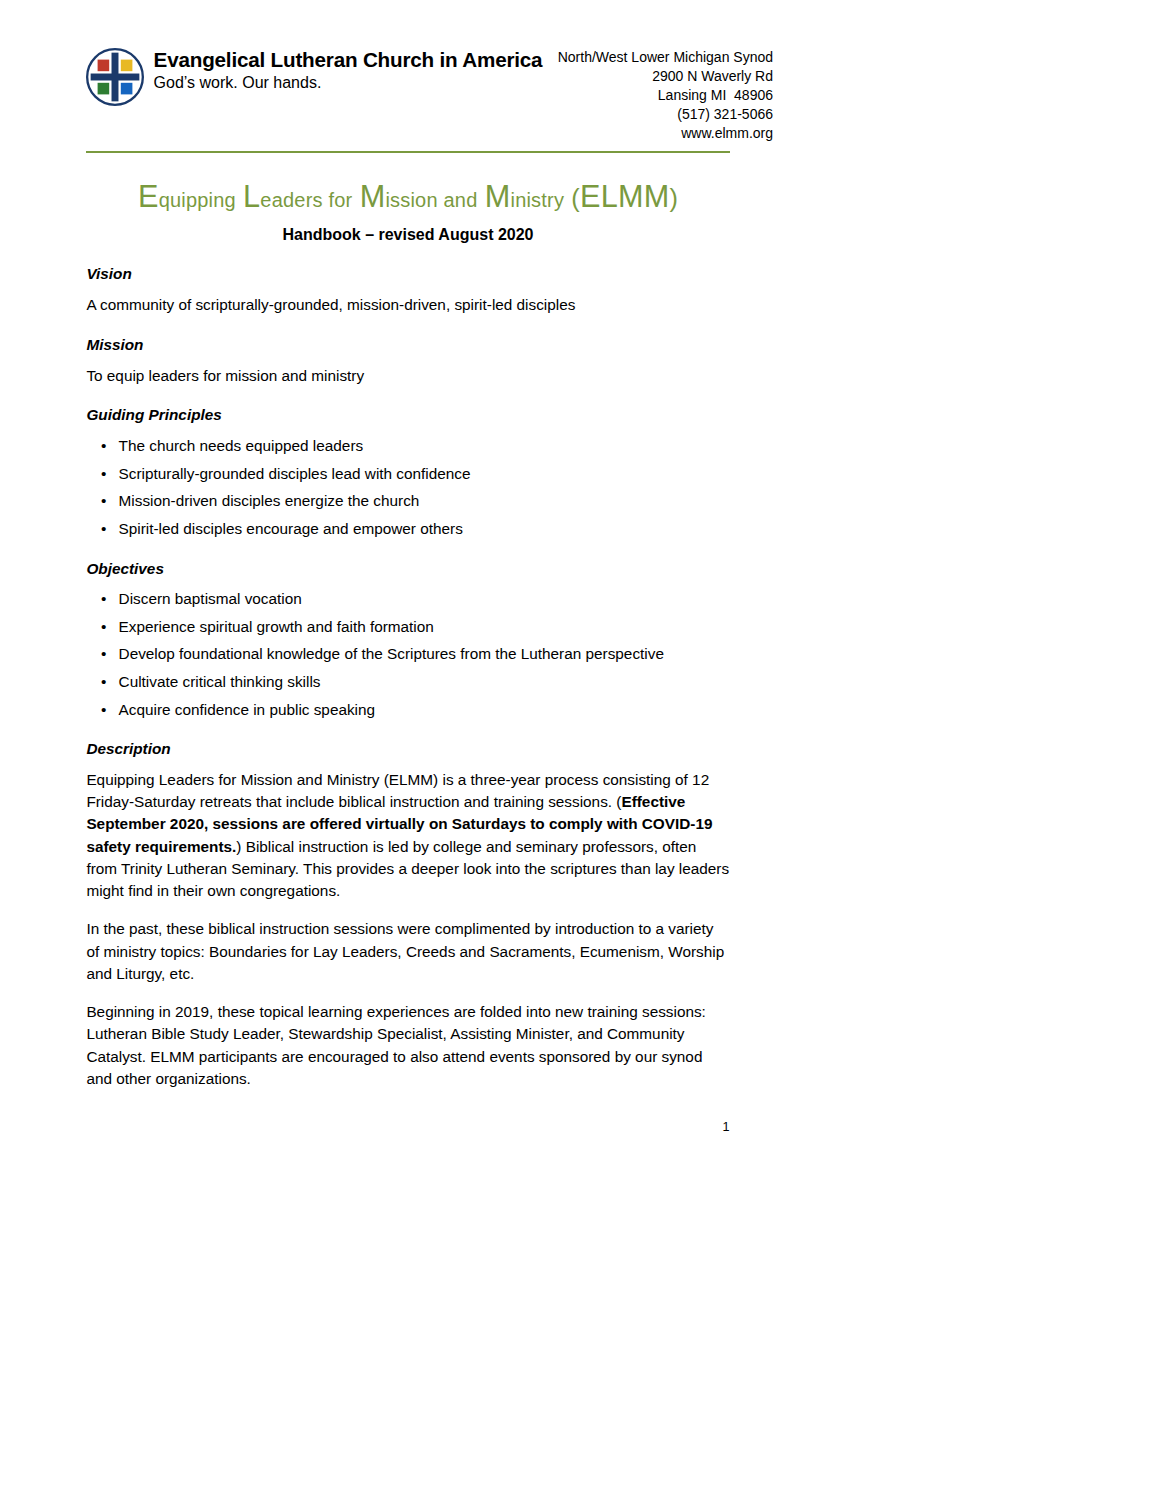Evangelical Lutheran Church in America
God’s work. Our hands.
North/West Lower Michigan Synod
2900 N Waverly Rd
Lansing MI 48906
(517) 321-5066
www.elmm.org
Equipping Leaders for Mission and Ministry (ELMM)
Handbook – revised August 2020
Vision
A community of scripturally-grounded, mission-driven, spirit-led disciples
Mission
To equip leaders for mission and ministry
Guiding Principles
The church needs equipped leaders
Scripturally-grounded disciples lead with confidence
Mission-driven disciples energize the church
Spirit-led disciples encourage and empower others
Objectives
Discern baptismal vocation
Experience spiritual growth and faith formation
Develop foundational knowledge of the Scriptures from the Lutheran perspective
Cultivate critical thinking skills
Acquire confidence in public speaking
Description
Equipping Leaders for Mission and Ministry (ELMM) is a three-year process consisting of 12 Friday-Saturday retreats that include biblical instruction and training sessions. (Effective September 2020, sessions are offered virtually on Saturdays to comply with COVID-19 safety requirements.) Biblical instruction is led by college and seminary professors, often from Trinity Lutheran Seminary. This provides a deeper look into the scriptures than lay leaders might find in their own congregations.
In the past, these biblical instruction sessions were complimented by introduction to a variety of ministry topics: Boundaries for Lay Leaders, Creeds and Sacraments, Ecumenism, Worship and Liturgy, etc.
Beginning in 2019, these topical learning experiences are folded into new training sessions: Lutheran Bible Study Leader, Stewardship Specialist, Assisting Minister, and Community Catalyst. ELMM participants are encouraged to also attend events sponsored by our synod and other organizations.
1